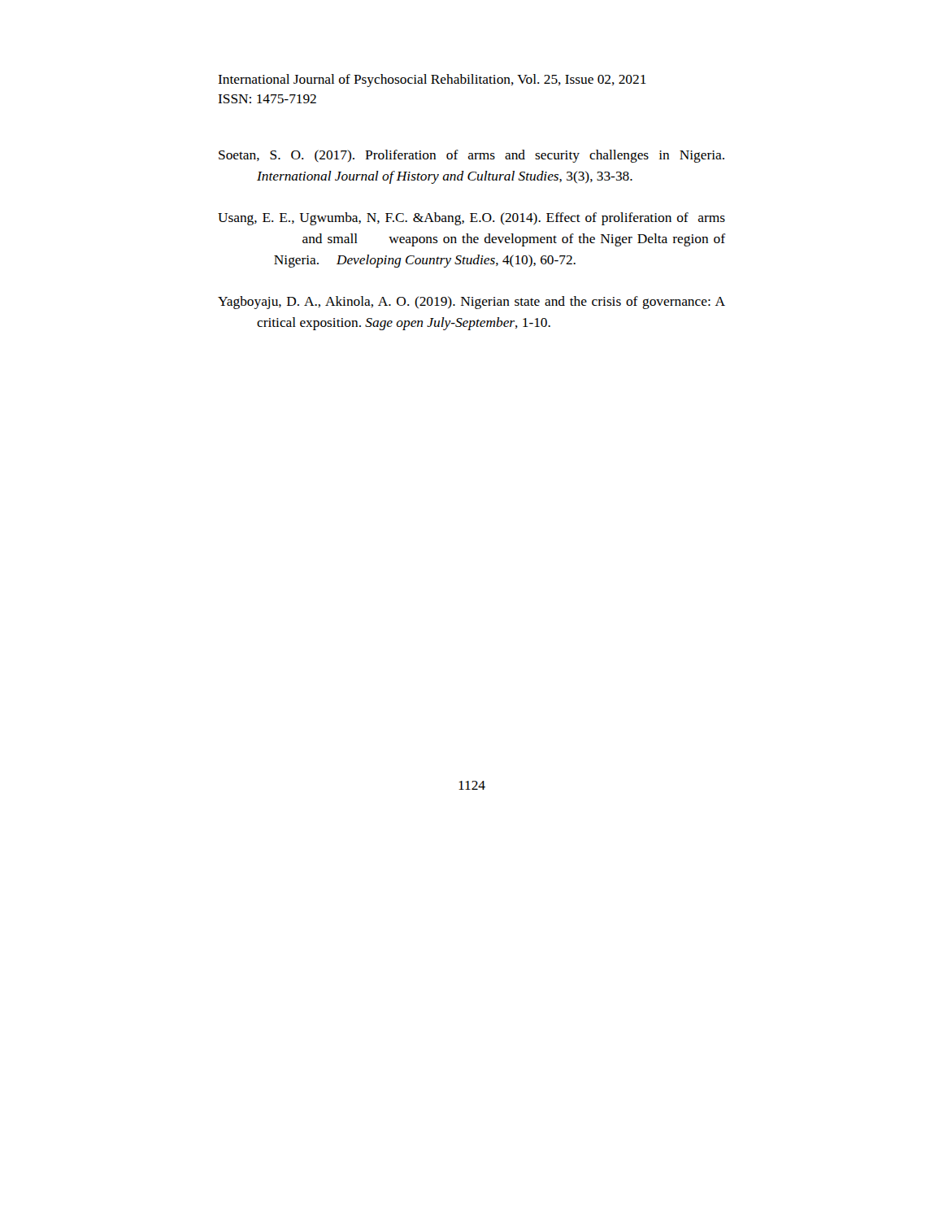International Journal of Psychosocial Rehabilitation, Vol. 25, Issue 02, 2021
ISSN: 1475-7192
Soetan, S. O. (2017). Proliferation of arms and security challenges in Nigeria. International Journal of History and Cultural Studies, 3(3), 33-38.
Usang, E. E., Ugwumba, N, F.C. &Abang, E.O. (2014). Effect of proliferation of arms and small weapons on the development of the Niger Delta region of Nigeria. Developing Country Studies, 4(10), 60-72.
Yagboyaju, D. A., Akinola, A. O. (2019). Nigerian state and the crisis of governance: A critical exposition. Sage open July-September, 1-10.
1124